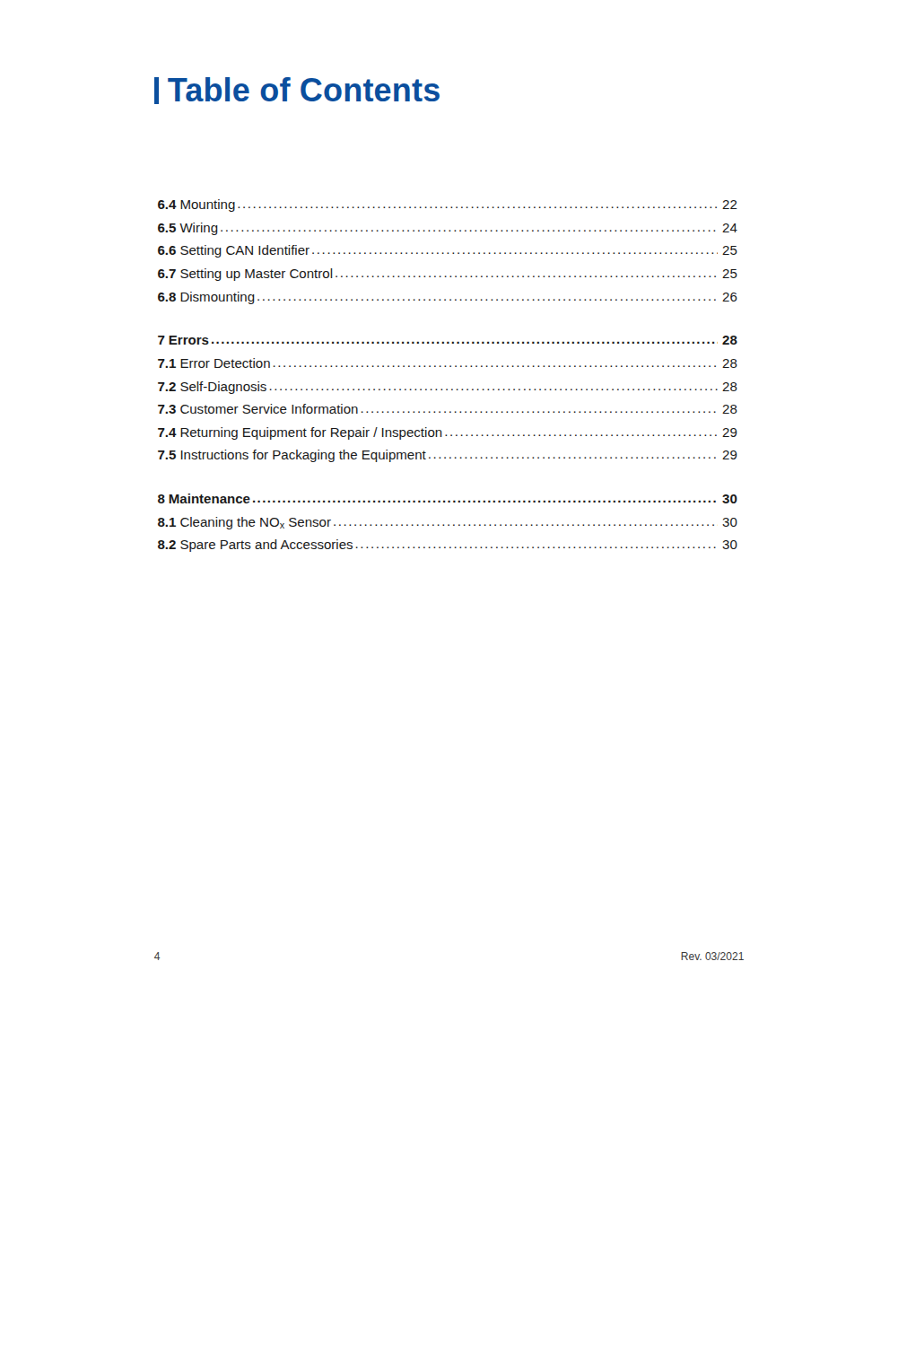Table of Contents
6.4 Mounting ........................................................................................................... 22
6.5 Wiring ................................................................................................................ 24
6.6 Setting CAN Identifier ......................................................................................... 25
6.7 Setting up Master Control ................................................................................... 25
6.8 Dismounting .................................................................................................... 26
7 Errors ..................................................................................................................... 28
7.1 Error Detection .................................................................................................. 28
7.2 Self-Diagnosis .................................................................................................. 28
7.3 Customer Service Information ........................................................................... 28
7.4 Returning Equipment for Repair / Inspection ......................................................... 29
7.5 Instructions for Packaging the Equipment ............................................................ 29
8 Maintenance ....................................................................................................... 30
8.1 Cleaning the NOx Sensor .................................................................................... 30
8.2 Spare Parts and Accessories .............................................................................. 30
4 Rev. 03/2021